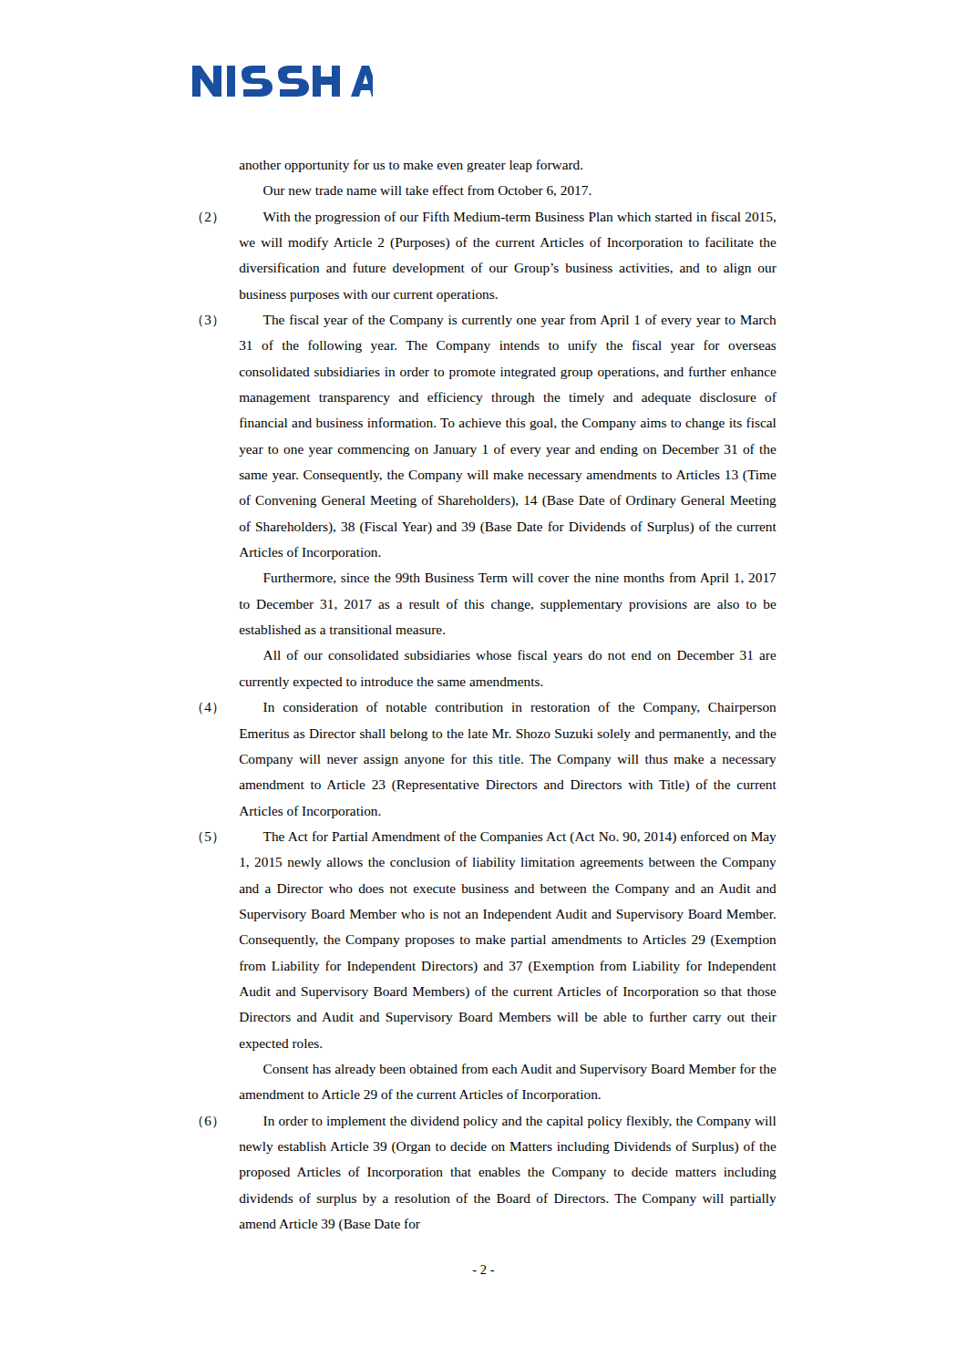another opportunity for us to make even greater leap forward.
Our new trade name will take effect from October 6, 2017.
（2）
With the progression of our Fifth Medium-term Business Plan which started in fiscal 2015, we will modify Article 2 (Purposes) of the current Articles of Incorporation to facilitate the diversification and future development of our Group’s business activities, and to align our business purposes with our current operations.
（3）
The fiscal year of the Company is currently one year from April 1 of every year to March 31 of the following year. The Company intends to unify the fiscal year for overseas consolidated subsidiaries in order to promote integrated group operations, and further enhance management transparency and efficiency through the timely and adequate disclosure of financial and business information. To achieve this goal, the Company aims to change its fiscal year to one year commencing on January 1 of every year and ending on December 31 of the same year. Consequently, the Company will make necessary amendments to Articles 13 (Time of Convening General Meeting of Shareholders), 14 (Base Date of Ordinary General Meeting of Shareholders), 38 (Fiscal Year) and 39 (Base Date for Dividends of Surplus) of the current Articles of Incorporation.
Furthermore, since the 99th Business Term will cover the nine months from April 1, 2017 to December 31, 2017 as a result of this change, supplementary provisions are also to be established as a transitional measure.
All of our consolidated subsidiaries whose fiscal years do not end on December 31 are currently expected to introduce the same amendments.
（4）
In consideration of notable contribution in restoration of the Company, Chairperson Emeritus as Director shall belong to the late Mr. Shozo Suzuki solely and permanently, and the Company will never assign anyone for this title. The Company will thus make a necessary amendment to Article 23 (Representative Directors and Directors with Title) of the current Articles of Incorporation.
（5）
The Act for Partial Amendment of the Companies Act (Act No. 90, 2014) enforced on May 1, 2015 newly allows the conclusion of liability limitation agreements between the Company and a Director who does not execute business and between the Company and an Audit and Supervisory Board Member who is not an Independent Audit and Supervisory Board Member. Consequently, the Company proposes to make partial amendments to Articles 29 (Exemption from Liability for Independent Directors) and 37 (Exemption from Liability for Independent Audit and Supervisory Board Members) of the current Articles of Incorporation so that those Directors and Audit and Supervisory Board Members will be able to further carry out their expected roles.
Consent has already been obtained from each Audit and Supervisory Board Member for the amendment to Article 29 of the current Articles of Incorporation.
（6）
In order to implement the dividend policy and the capital policy flexibly, the Company will newly establish Article 39 (Organ to decide on Matters including Dividends of Surplus) of the proposed Articles of Incorporation that enables the Company to decide matters including dividends of surplus by a resolution of the Board of Directors. The Company will partially amend Article 39 (Base Date for
- 2 -